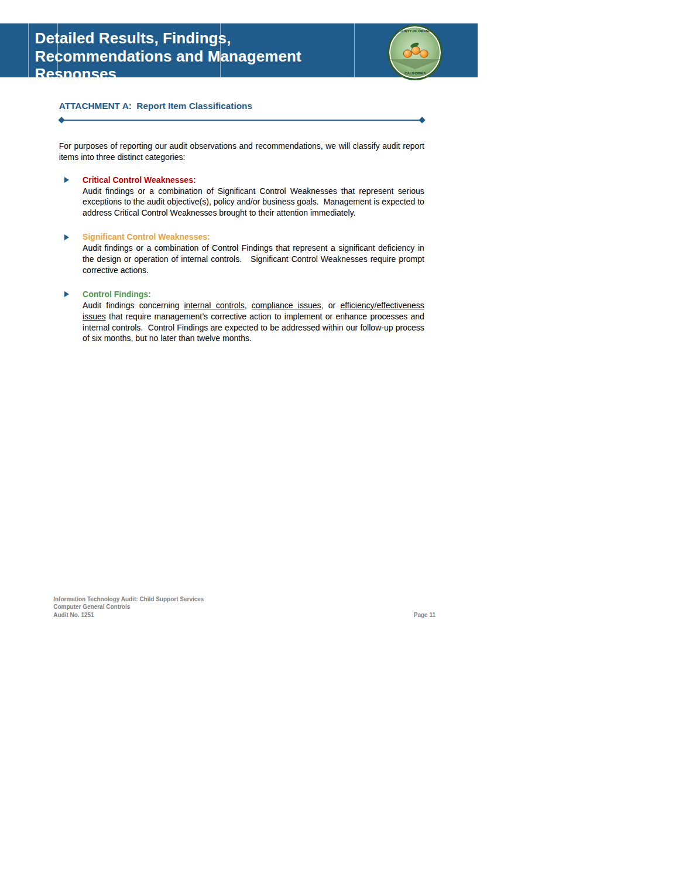Detailed Results, Findings, Recommendations and Management Responses
COUNTY OF ORANGE
CALIFORNIA
ATTACHMENT A: Report Item Classifications
For purposes of reporting our audit observations and recommendations, we will classify audit report items into three distinct categories:
Critical Control Weaknesses:
Audit findings or a combination of Significant Control Weaknesses that represent serious exceptions to the audit objective(s), policy and/or business goals. Management is expected to address Critical Control Weaknesses brought to their attention immediately.
Significant Control Weaknesses:
Audit findings or a combination of Control Findings that represent a significant deficiency in the design or operation of internal controls. Significant Control Weaknesses require prompt corrective actions.
Control Findings:
Audit findings concerning internal controls, compliance issues, or efficiency/effectiveness issues that require management’s corrective action to implement or enhance processes and internal controls. Control Findings are expected to be addressed within our follow-up process of six months, but no later than twelve months.
Information Technology Audit: Child Support Services
Computer General Controls
Audit No. 1251
Page 11